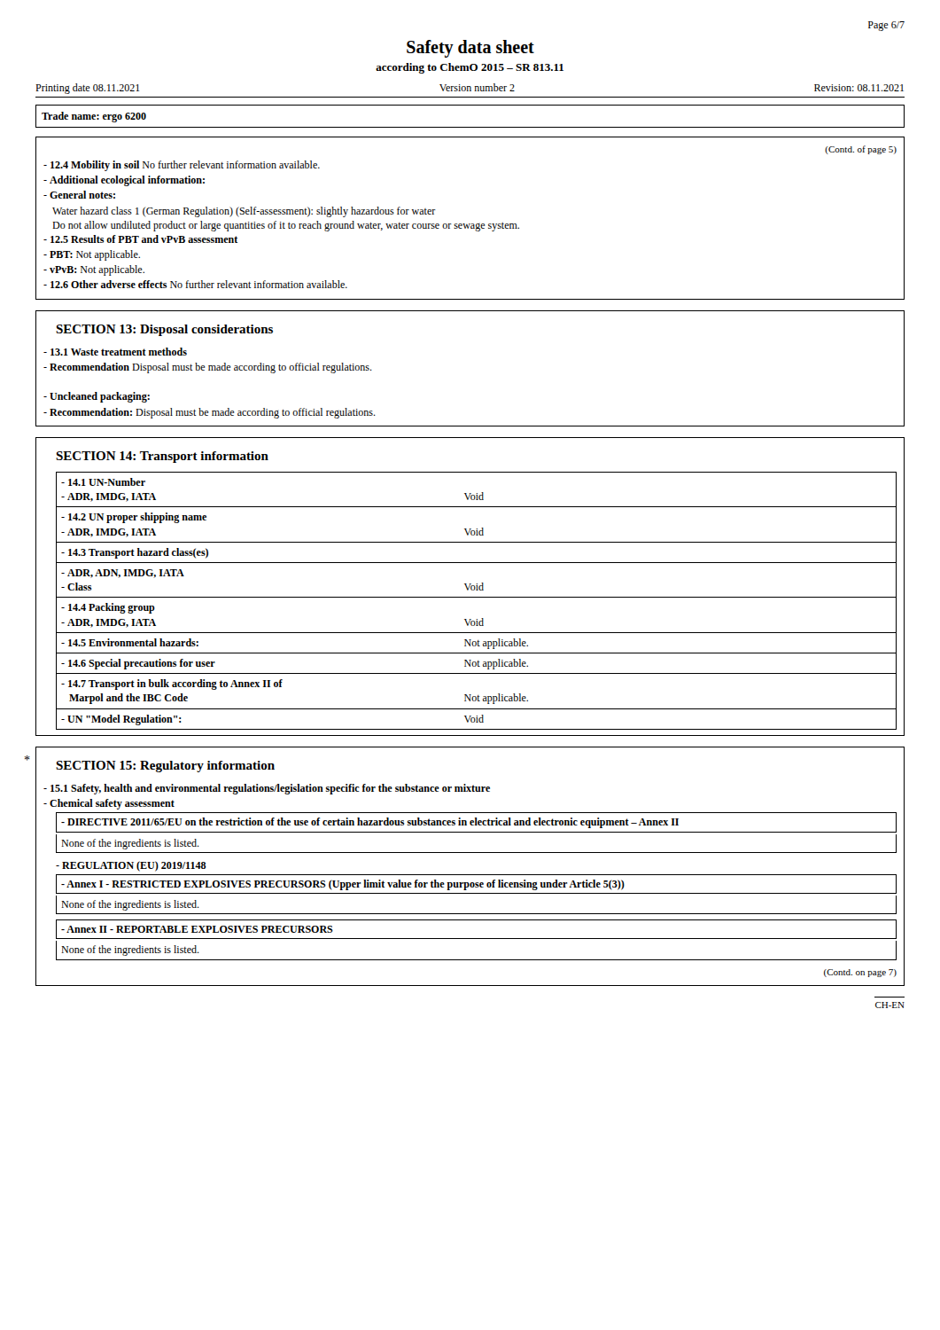Page 6/7
Safety data sheet
according to ChemO 2015 – SR 813.11
Printing date 08.11.2021 Version number 2 Revision: 08.11.2021
Trade name: ergo 6200
(Contd. of page 5)
12.4 Mobility in soil No further relevant information available.
Additional ecological information:
General notes:
Water hazard class 1 (German Regulation) (Self-assessment): slightly hazardous for water
Do not allow undiluted product or large quantities of it to reach ground water, water course or sewage system.
12.5 Results of PBT and vPvB assessment
PBT: Not applicable.
vPvB: Not applicable.
12.6 Other adverse effects No further relevant information available.
SECTION 13: Disposal considerations
13.1 Waste treatment methods
Recommendation Disposal must be made according to official regulations.
Uncleaned packaging:
Recommendation: Disposal must be made according to official regulations.
SECTION 14: Transport information
| - 14.1 UN-Number - ADR, IMDG, IATA | Void |
| - 14.2 UN proper shipping name - ADR, IMDG, IATA | Void |
| - 14.3 Transport hazard class(es) | |
| - ADR, ADN, IMDG, IATA - Class | Void |
| - 14.4 Packing group - ADR, IMDG, IATA | Void |
| - 14.5 Environmental hazards: | Not applicable. |
| - 14.6 Special precautions for user | Not applicable. |
| - 14.7 Transport in bulk according to Annex II of Marpol and the IBC Code | Not applicable. |
| - UN "Model Regulation": | Void |
*
SECTION 15: Regulatory information
15.1 Safety, health and environmental regulations/legislation specific for the substance or mixture
Chemical safety assessment
- DIRECTIVE 2011/65/EU on the restriction of the use of certain hazardous substances in electrical and electronic equipment – Annex II
None of the ingredients is listed.
REGULATION (EU) 2019/1148
- Annex I - RESTRICTED EXPLOSIVES PRECURSORS (Upper limit value for the purpose of licensing under Article 5(3))
None of the ingredients is listed.
- Annex II - REPORTABLE EXPLOSIVES PRECURSORS
None of the ingredients is listed.
(Contd. on page 7)
CH-EN